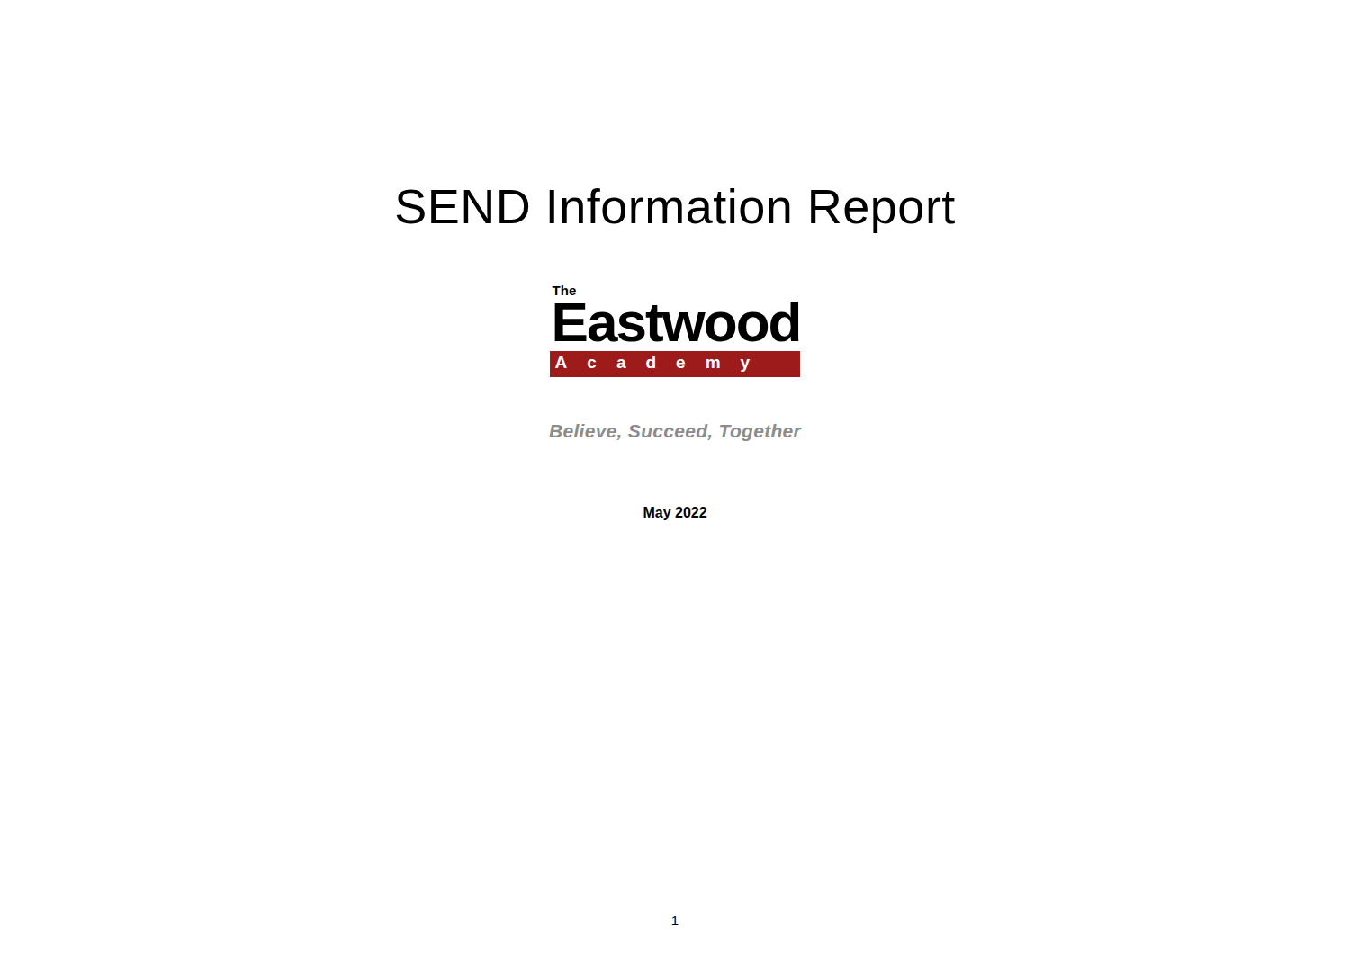SEND Information Report
The Eastwood
Academy
Believe, Succeed, Together
May 2022
1